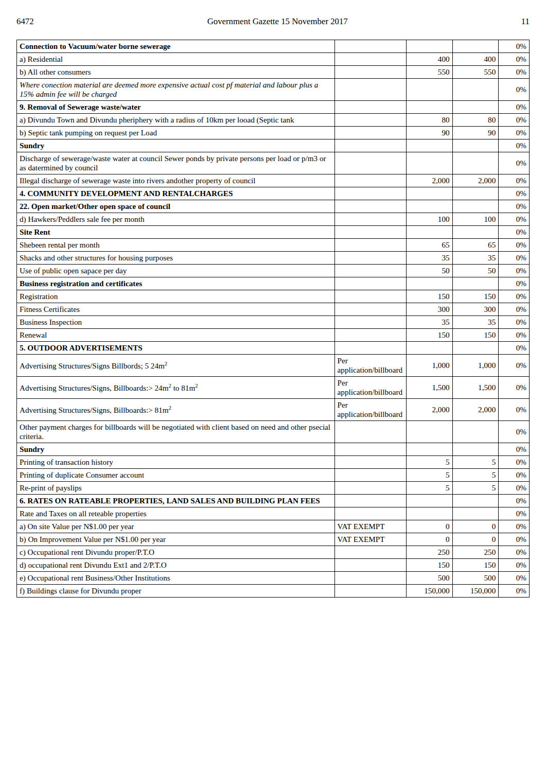6472 Government Gazette 15 November 2017 11
| Connection to Vacuum/water borne sewerage | | | | 0% |
| a) Residential | | 400 | 400 | 0% |
| b) All other consumers | | 550 | 550 | 0% |
| Where conection material are deemed more expensive actual cost pf material and labour plus a 15% admin fee will be charged | | | | 0% |
| 9. Removal of Sewerage waste/water | | | | 0% |
| a) Divundu Town and Divundu pheriphery with a radius of 10km per looad (Septic tank | | 80 | 80 | 0% |
| b) Septic tank pumping on request per Load | | 90 | 90 | 0% |
| Sundry | | | | 0% |
| Discharge of sewerage/waste water at council Sewer ponds by private persons per load or p/m3 or as datermined by council | | | | 0% |
| Illegal discharge of sewerage waste into rivers andother property of council | | 2,000 | 2,000 | 0% |
| 4. COMMUNITY DEVELOPMENT AND RENTALCHARGES | | | | 0% |
| 22. Open market/Other open space of council | | | | 0% |
| d) Hawkers/Peddlers sale fee per month | | 100 | 100 | 0% |
| Site Rent | | | | 0% |
| Shebeen rental per month | | 65 | 65 | 0% |
| Shacks and other structures for housing purposes | | 35 | 35 | 0% |
| Use of public open sapace per day | | 50 | 50 | 0% |
| Business registration and certificates | | | | 0% |
| Registration | | 150 | 150 | 0% |
| Fitness Certificates | | 300 | 300 | 0% |
| Business Inspection | | 35 | 35 | 0% |
| Renewal | | 150 | 150 | 0% |
| 5. OUTDOOR ADVERTISEMENTS | | | | 0% |
| Advertising Structures/Signs Billbords; 5 24m 2 | Per application/billboard | 1,000 | 1,000 | 0% |
| Advertising Structures/Signs, Billboards:> 24m 2 to 81m 2 | Per application/billboard | 1,500 | 1,500 | 0% |
| Advertising Structures/Signs, Billboards:> 81m 2 | Per application/billboard | 2,000 | 2,000 | 0% |
| Other payment charges for billboards will be negotiated with client based on need and other psecial criteria. | | | | 0% |
| Sundry | | | | 0% |
| Printing of transaction history | | 5 | 5 | 0% |
| Printing of duplicate Consumer account | | 5 | 5 | 0% |
| Re-print of payslips | | 5 | 5 | 0% |
| 6. RATES ON RATEABLE PROPERTIES, LAND SALES AND BUILDING PLAN FEES | | | | 0% |
| Rate and Taxes on all reteable properties | | | | 0% |
| a) On site Value per N$1.00 per year | VAT EXEMPT | 0 | 0 | 0% |
| b) On Improvement Value per N$1.00 per year | VAT EXEMPT | 0 | 0 | 0% |
| c) Occupational rent Divundu proper/P.T.O | | 250 | 250 | 0% |
| d) occupational rent Divundu Ext1 and 2/P.T.O | | 150 | 150 | 0% |
| e) Occupational rent Business/Other Institutions | | 500 | 500 | 0% |
| f) Buildings clause for Divundu proper | | 150,000 | 150,000 | 0% |